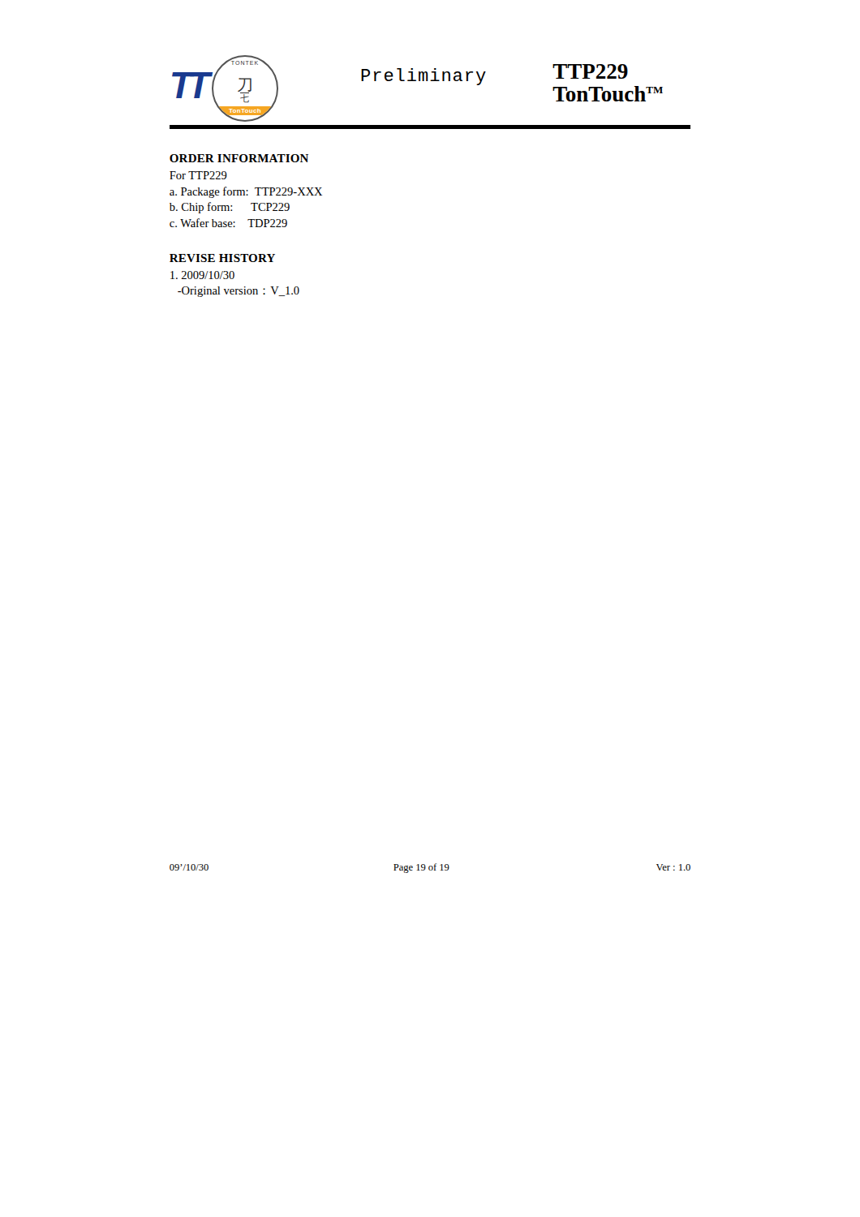TT
TONTEK 刀 七 TonTouch
Preliminary
TTP229
TonTouchTM
ORDER INFORMATION
For TTP229
a. Package form: TTP229-XXX
b. Chip form: TCP229
c. Wafer base: TDP229
REVISE HISTORY
1. 2009/10/30
-Original version：V_1.0
09’/10/30
Page 19 of 19
Ver : 1.0